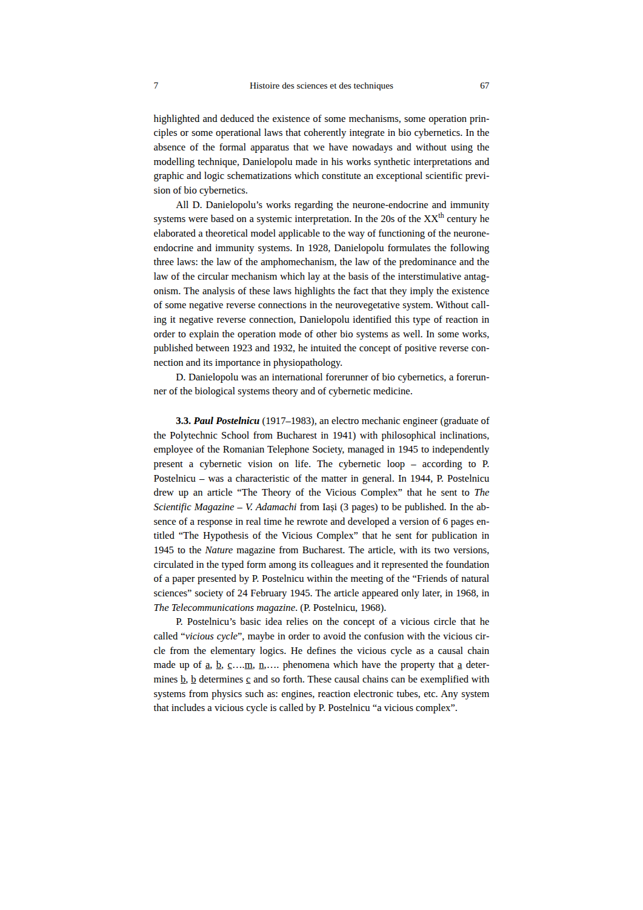7 Histoire des sciences et des techniques 67
highlighted and deduced the existence of some mechanisms, some operation principles or some operational laws that coherently integrate in bio cybernetics. In the absence of the formal apparatus that we have nowadays and without using the modelling technique, Danielopolu made in his works synthetic interpretations and graphic and logic schematizations which constitute an exceptional scientific prevision of bio cybernetics.
All D. Danielopolu’s works regarding the neurone-endocrine and immunity systems were based on a systemic interpretation. In the 20s of the XXth century he elaborated a theoretical model applicable to the way of functioning of the neurone-endocrine and immunity systems. In 1928, Danielopolu formulates the following three laws: the law of the amphomechanism, the law of the predominance and the law of the circular mechanism which lay at the basis of the interstimulative antagonism. The analysis of these laws highlights the fact that they imply the existence of some negative reverse connections in the neurovegetative system. Without calling it negative reverse connection, Danielopolu identified this type of reaction in order to explain the operation mode of other bio systems as well. In some works, published between 1923 and 1932, he intuited the concept of positive reverse connection and its importance in physiopathology.
D. Danielopolu was an international forerunner of bio cybernetics, a forerunner of the biological systems theory and of cybernetic medicine.
3.3. Paul Postelnicu (1917–1983), an electro mechanic engineer (graduate of the Polytechnic School from Bucharest in 1941) with philosophical inclinations, employee of the Romanian Telephone Society, managed in 1945 to independently present a cybernetic vision on life. The cybernetic loop – according to P. Postelnicu – was a characteristic of the matter in general. In 1944, P. Postelnicu drew up an article “The Theory of the Vicious Complex” that he sent to The Scientific Magazine – V. Adamachi from Iași (3 pages) to be published. In the absence of a response in real time he rewrote and developed a version of 6 pages entitled “The Hypothesis of the Vicious Complex” that he sent for publication in 1945 to the Nature magazine from Bucharest. The article, with its two versions, circulated in the typed form among its colleagues and it represented the foundation of a paper presented by P. Postelnicu within the meeting of the “Friends of natural sciences” society of 24 February 1945. The article appeared only later, in 1968, in The Telecommunications magazine. (P. Postelnicu, 1968).
P. Postelnicu’s basic idea relies on the concept of a vicious circle that he called “vicious cycle”, maybe in order to avoid the confusion with the vicious circle from the elementary logics. He defines the vicious cycle as a causal chain made up of a, b, c….m, n,…. phenomena which have the property that a determines b, b determines c and so forth. These causal chains can be exemplified with systems from physics such as: engines, reaction electronic tubes, etc. Any system that includes a vicious cycle is called by P. Postelnicu “a vicious complex”.